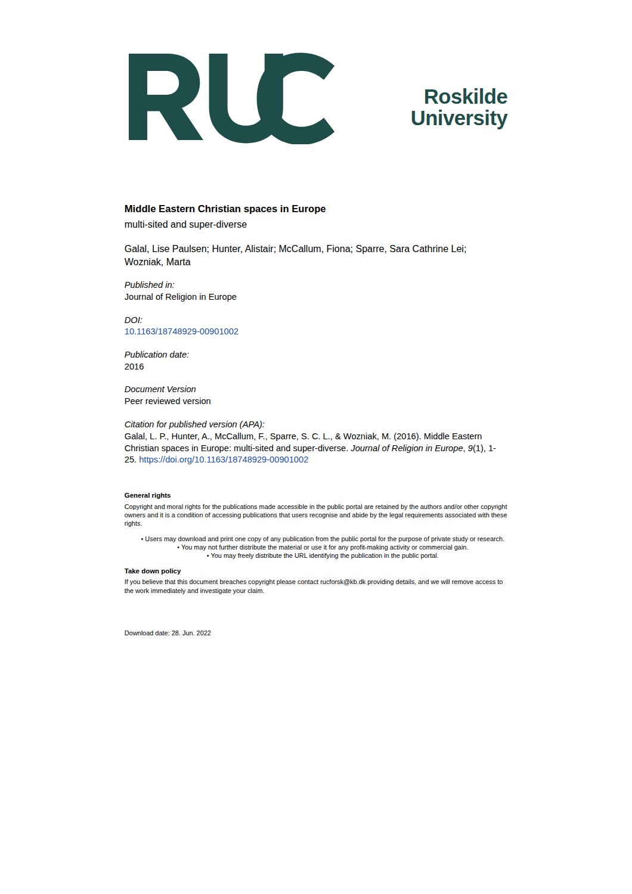Roskilde University
Middle Eastern Christian spaces in Europe
multi-sited and super-diverse
Galal, Lise Paulsen; Hunter, Alistair; McCallum, Fiona; Sparre, Sara Cathrine Lei; Wozniak, Marta
Published in: Journal of Religion in Europe
DOI: 10.1163/18748929-00901002
Publication date: 2016
Document Version Peer reviewed version
Citation for published version (APA): Galal, L. P., Hunter, A., McCallum, F., Sparre, S. C. L., & Wozniak, M. (2016). Middle Eastern Christian spaces in Europe: multi-sited and super-diverse. Journal of Religion in Europe, 9(1), 1-25. https://doi.org/10.1163/18748929-00901002
General rights
Copyright and moral rights for the publications made accessible in the public portal are retained by the authors and/or other copyright owners and it is a condition of accessing publications that users recognise and abide by the legal requirements associated with these rights.
Users may download and print one copy of any publication from the public portal for the purpose of private study or research.
You may not further distribute the material or use it for any profit-making activity or commercial gain.
You may freely distribute the URL identifying the publication in the public portal.
Take down policy
If you believe that this document breaches copyright please contact rucforsk@kb.dk providing details, and we will remove access to the work immediately and investigate your claim.
Download date: 28. Jun. 2022